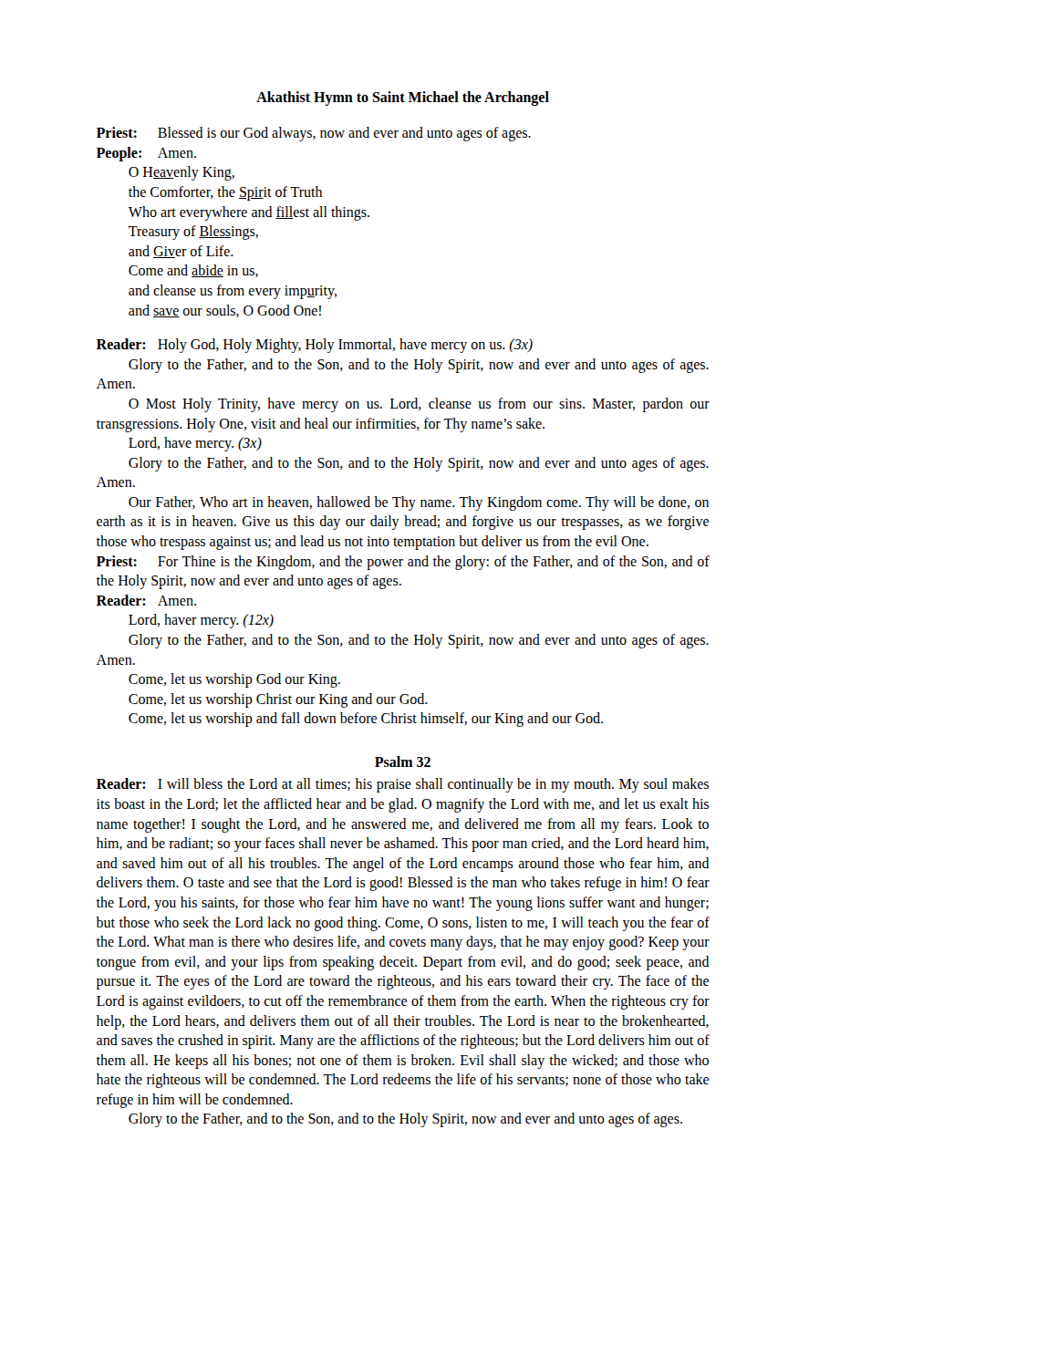Akathist Hymn to Saint Michael the Archangel
Priest: Blessed is our God always, now and ever and unto ages of ages.
People: Amen.
O Heavenly King,
the Comforter, the Spirit of Truth
Who art everywhere and fillest all things.
Treasury of Blessings,
and Giver of Life.
Come and abide in us,
and cleanse us from every impurity,
and save our souls, O Good One!
Reader: Holy God, Holy Mighty, Holy Immortal, have mercy on us. (3x)
Glory to the Father, and to the Son, and to the Holy Spirit, now and ever and unto ages of ages. Amen.
O Most Holy Trinity, have mercy on us. Lord, cleanse us from our sins. Master, pardon our transgressions. Holy One, visit and heal our infirmities, for Thy name’s sake.
Lord, have mercy. (3x)
Glory to the Father, and to the Son, and to the Holy Spirit, now and ever and unto ages of ages. Amen.
Our Father, Who art in heaven, hallowed be Thy name. Thy Kingdom come. Thy will be done, on earth as it is in heaven. Give us this day our daily bread; and forgive us our trespasses, as we forgive those who trespass against us; and lead us not into temptation but deliver us from the evil One.
Priest: For Thine is the Kingdom, and the power and the glory: of the Father, and of the Son, and of the Holy Spirit, now and ever and unto ages of ages.
Reader: Amen.
Lord, haver mercy. (12x)
Glory to the Father, and to the Son, and to the Holy Spirit, now and ever and unto ages of ages. Amen.
Come, let us worship God our King.
Come, let us worship Christ our King and our God.
Come, let us worship and fall down before Christ himself, our King and our God.
Psalm 32
Reader: I will bless the Lord at all times; his praise shall continually be in my mouth. My soul makes its boast in the Lord; let the afflicted hear and be glad. O magnify the Lord with me, and let us exalt his name together! I sought the Lord, and he answered me, and delivered me from all my fears. Look to him, and be radiant; so your faces shall never be ashamed. This poor man cried, and the Lord heard him, and saved him out of all his troubles. The angel of the Lord encamps around those who fear him, and delivers them. O taste and see that the Lord is good! Blessed is the man who takes refuge in him! O fear the Lord, you his saints, for those who fear him have no want! The young lions suffer want and hunger; but those who seek the Lord lack no good thing. Come, O sons, listen to me, I will teach you the fear of the Lord. What man is there who desires life, and covets many days, that he may enjoy good? Keep your tongue from evil, and your lips from speaking deceit. Depart from evil, and do good; seek peace, and pursue it. The eyes of the Lord are toward the righteous, and his ears toward their cry. The face of the Lord is against evildoers, to cut off the remembrance of them from the earth. When the righteous cry for help, the Lord hears, and delivers them out of all their troubles. The Lord is near to the brokenhearted, and saves the crushed in spirit. Many are the afflictions of the righteous; but the Lord delivers him out of them all. He keeps all his bones; not one of them is broken. Evil shall slay the wicked; and those who hate the righteous will be condemned. The Lord redeems the life of his servants; none of those who take refuge in him will be condemned.
Glory to the Father, and to the Son, and to the Holy Spirit, now and ever and unto ages of ages.